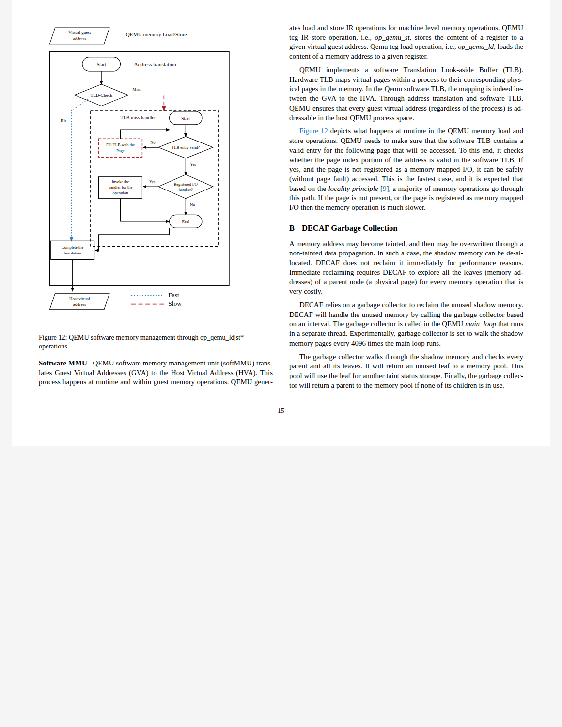Virtual guest address QEMU memory Load/Store Start Address translation TLB-Check Miss Hit TLB miss handler Start TLB entry valid? No Fill TLB with the Page Yes Registered I/O handler? Yes Invoke the handler for the operation No End Complete the translation Host virtual address Fast Slow
Figure 12: QEMU software memory management through op_qemu_ld|st* operations.
Software MMU QEMU software memory management unit (softMMU) translates Guest Virtual Addresses (GVA) to the Host Virtual Address (HVA). This process happens at runtime and within guest memory operations. QEMU generates load and store IR operations for machine level memory operations. QEMU tcg IR store operation, i.e., op_qemu_st, stores the content of a register to a given virtual guest address. Qemu tcg load operation, i.e., op_qemu_ld, loads the content of a memory address to a given register.
QEMU implements a software Translation Look-aside Buffer (TLB). Hardware TLB maps virtual pages within a process to their corresponding physical pages in the memory. In the Qemu software TLB, the mapping is indeed between the GVA to the HVA. Through address translation and software TLB, QEMU ensures that every guest virtual address (regardless of the process) is addressable in the host QEMU process space.
Figure 12 depicts what happens at runtime in the QEMU memory load and store operations. QEMU needs to make sure that the software TLB contains a valid entry for the following page that will be accessed. To this end, it checks whether the page index portion of the address is valid in the software TLB. If yes, and the page is not registered as a memory mapped I/O, it can be safely (without page fault) accessed. This is the fastest case, and it is expected that based on the locality principle [9], a majority of memory operations go through this path. If the page is not present, or the page is registered as memory mapped I/O then the memory operation is much slower.
BDECAF Garbage Collection
A memory address may become tainted, and then may be overwritten through a non-tainted data propagation. In such a case, the shadow memory can be de-allocated. DECAF does not reclaim it immediately for performance reasons. Immediate reclaiming requires DECAF to explore all the leaves (memory addresses) of a parent node (a physical page) for every memory operation that is very costly.
DECAF relies on a garbage collector to reclaim the unused shadow memory. DECAF will handle the unused memory by calling the garbage collector based on an interval. The garbage collector is called in the QEMU main_loop that runs in a separate thread. Experimentally, garbage collector is set to walk the shadow memory pages every 4096 times the main loop runs.
The garbage collector walks through the shadow memory and checks every parent and all its leaves. It will return an unused leaf to a memory pool. This pool will use the leaf for another taint status storage. Finally, the garbage collector will return a parent to the memory pool if none of its children is in use.
15